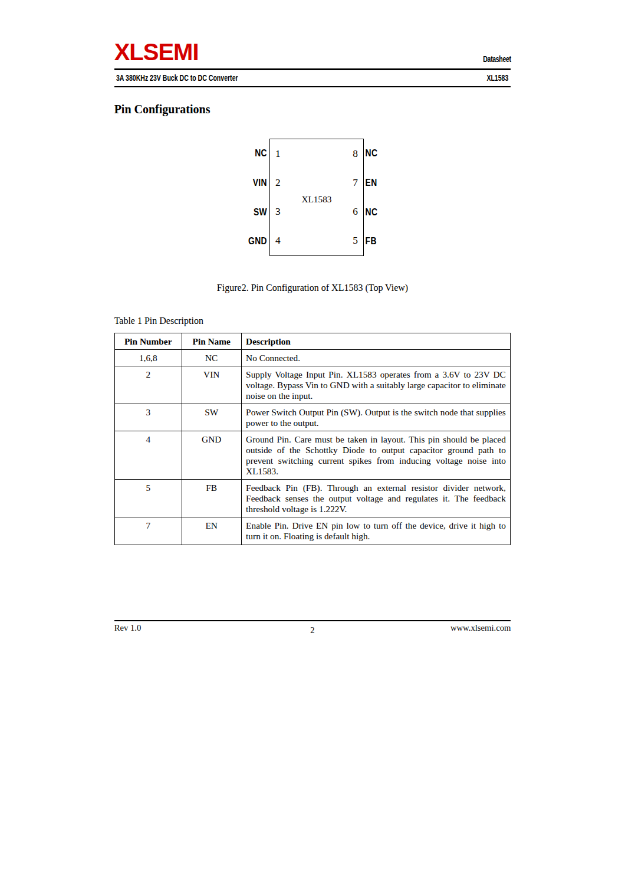XLSEMI
Datasheet
3A 380KHz 23V Buck DC to DC Converter
XL1583
Pin Configurations
| NC | 1 8 2 7 3 6 4 5 XL1583 | NC |
| VIN | EN |
| SW | NC |
| GND | FB |
Figure2. Pin Configuration of XL1583 (Top View)
Table 1 Pin Description
| Pin Number | Pin Name | Description |
| --- | --- | --- |
| 1,6,8 | NC | No Connected. |
| 2 | VIN | Supply Voltage Input Pin. XL1583 operates from a 3.6V to 23V DC voltage. Bypass Vin to GND with a suitably large capacitor to eliminate noise on the input. |
| 3 | SW | Power Switch Output Pin (SW). Output is the switch node that supplies power to the output. |
| 4 | GND | Ground Pin. Care must be taken in layout. This pin should be placed outside of the Schottky Diode to output capacitor ground path to prevent switching current spikes from inducing voltage noise into XL1583. |
| 5 | FB | Feedback Pin (FB). Through an external resistor divider network, Feedback senses the output voltage and regulates it. The feedback threshold voltage is 1.222V. |
| 7 | EN | Enable Pin. Drive EN pin low to turn off the device, drive it high to turn it on. Floating is default high. |
Rev 1.0
www.xlsemi.com
2